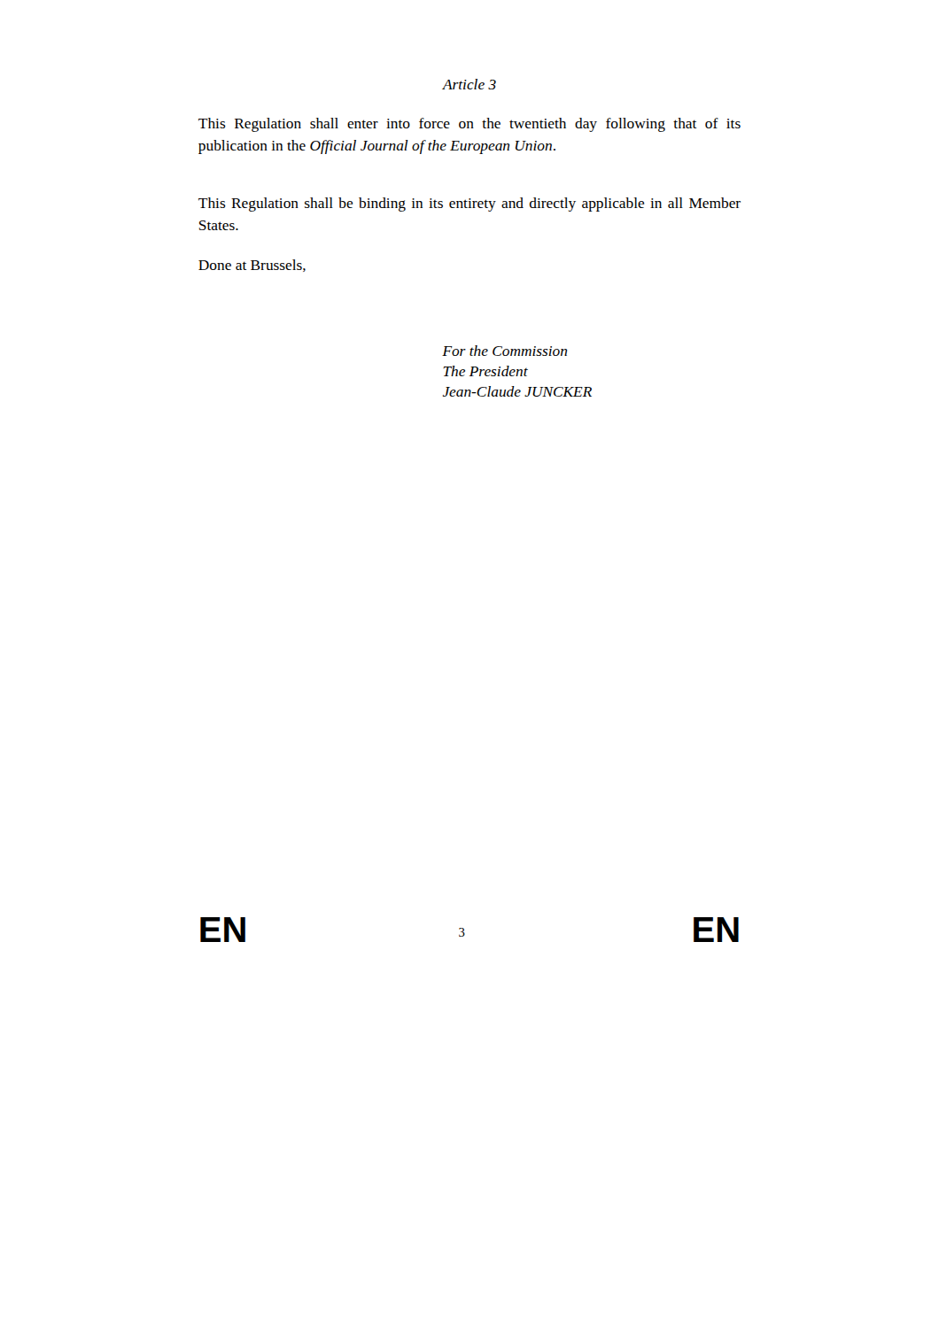Article 3
This Regulation shall enter into force on the twentieth day following that of its publication in the Official Journal of the European Union.
This Regulation shall be binding in its entirety and directly applicable in all Member States.
Done at Brussels,
For the Commission
The President
Jean-Claude JUNCKER
EN
3
EN